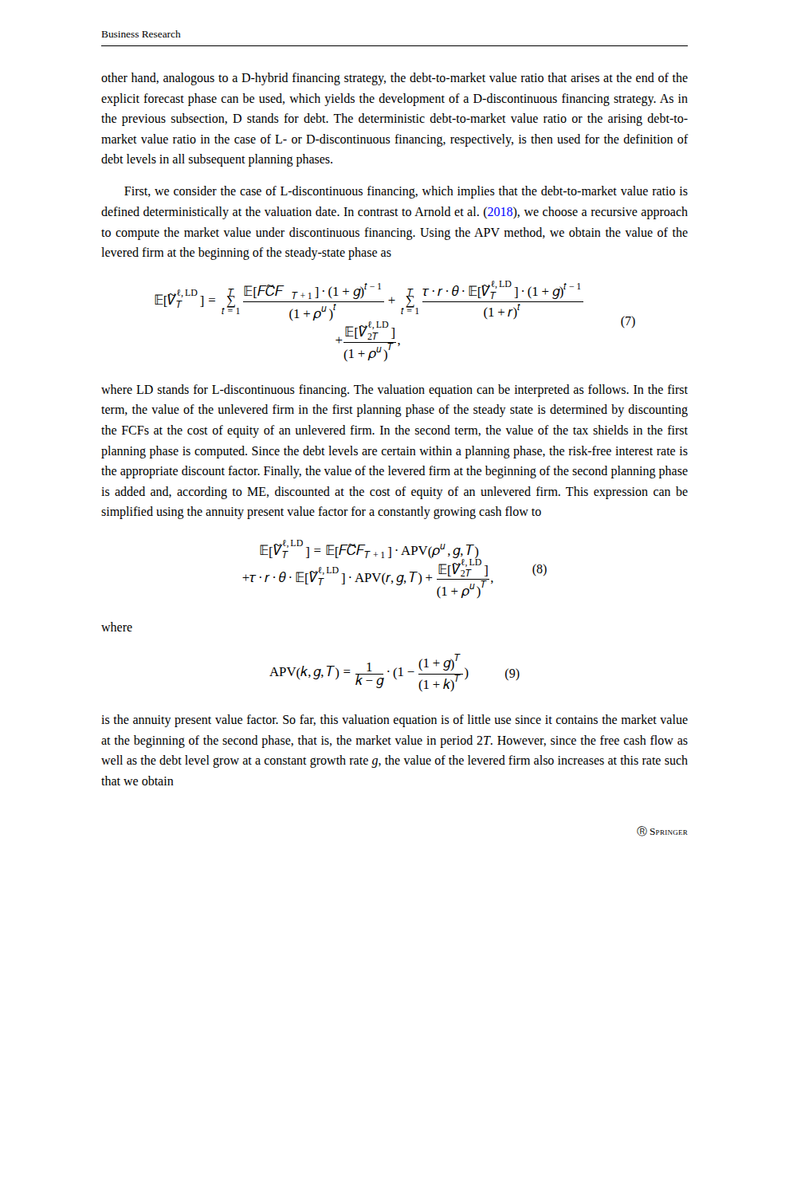Business Research
other hand, analogous to a D-hybrid financing strategy, the debt-to-market value ratio that arises at the end of the explicit forecast phase can be used, which yields the development of a D-discontinuous financing strategy. As in the previous subsection, D stands for debt. The deterministic debt-to-market value ratio or the arising debt-to-market value ratio in the case of L- or D-discontinuous financing, respectively, is then used for the definition of debt levels in all subsequent planning phases.
First, we consider the case of L-discontinuous financing, which implies that the debt-to-market value ratio is defined deterministically at the valuation date. In contrast to Arnold et al. (2018), we choose a recursive approach to compute the market value under discontinuous financing. Using the APV method, we obtain the value of the levered firm at the beginning of the steady-state phase as
𝔼 [ V~Tℓ,LD ] = ∑t=1T 𝔼[FCF~ T+1] · (1+g)t−1 (1+ρu)t + ∑t=1T τ·r·θ· 𝔼[V~Tℓ,LD] · (1+g)t−1 (1+r)t + 𝔼[V~2Tℓ,LD] (1+ρu)T ,
(7)
where LD stands for L-discontinuous financing. The valuation equation can be interpreted as follows. In the first term, the value of the unlevered firm in the first planning phase of the steady state is determined by discounting the FCFs at the cost of equity of an unlevered firm. In the second term, the value of the tax shields in the first planning phase is computed. Since the debt levels are certain within a planning phase, the risk-free interest rate is the appropriate discount factor. Finally, the value of the levered firm at the beginning of the second planning phase is added and, according to ME, discounted at the cost of equity of an unlevered firm. This expression can be simplified using the annuity present value factor for a constantly growing cash flow to
𝔼[V~Tℓ,LD] = 𝔼[FCF~T+1] · APV(ρu,g,T) + τ·r·θ· 𝔼[V~Tℓ,LD] · APV(r,g,T) + 𝔼[V~2Tℓ,LD] (1+ρu)T ,
(8)
where
APV(k,g,T) = 1k−g · ( 1− (1+g)T (1+k)T )
(9)
is the annuity present value factor. So far, this valuation equation is of little use since it contains the market value at the beginning of the second phase, that is, the market value in period 2T. However, since the free cash flow as well as the debt level grow at a constant growth rate g, the value of the levered firm also increases at this rate such that we obtain
Ⓡ Springer